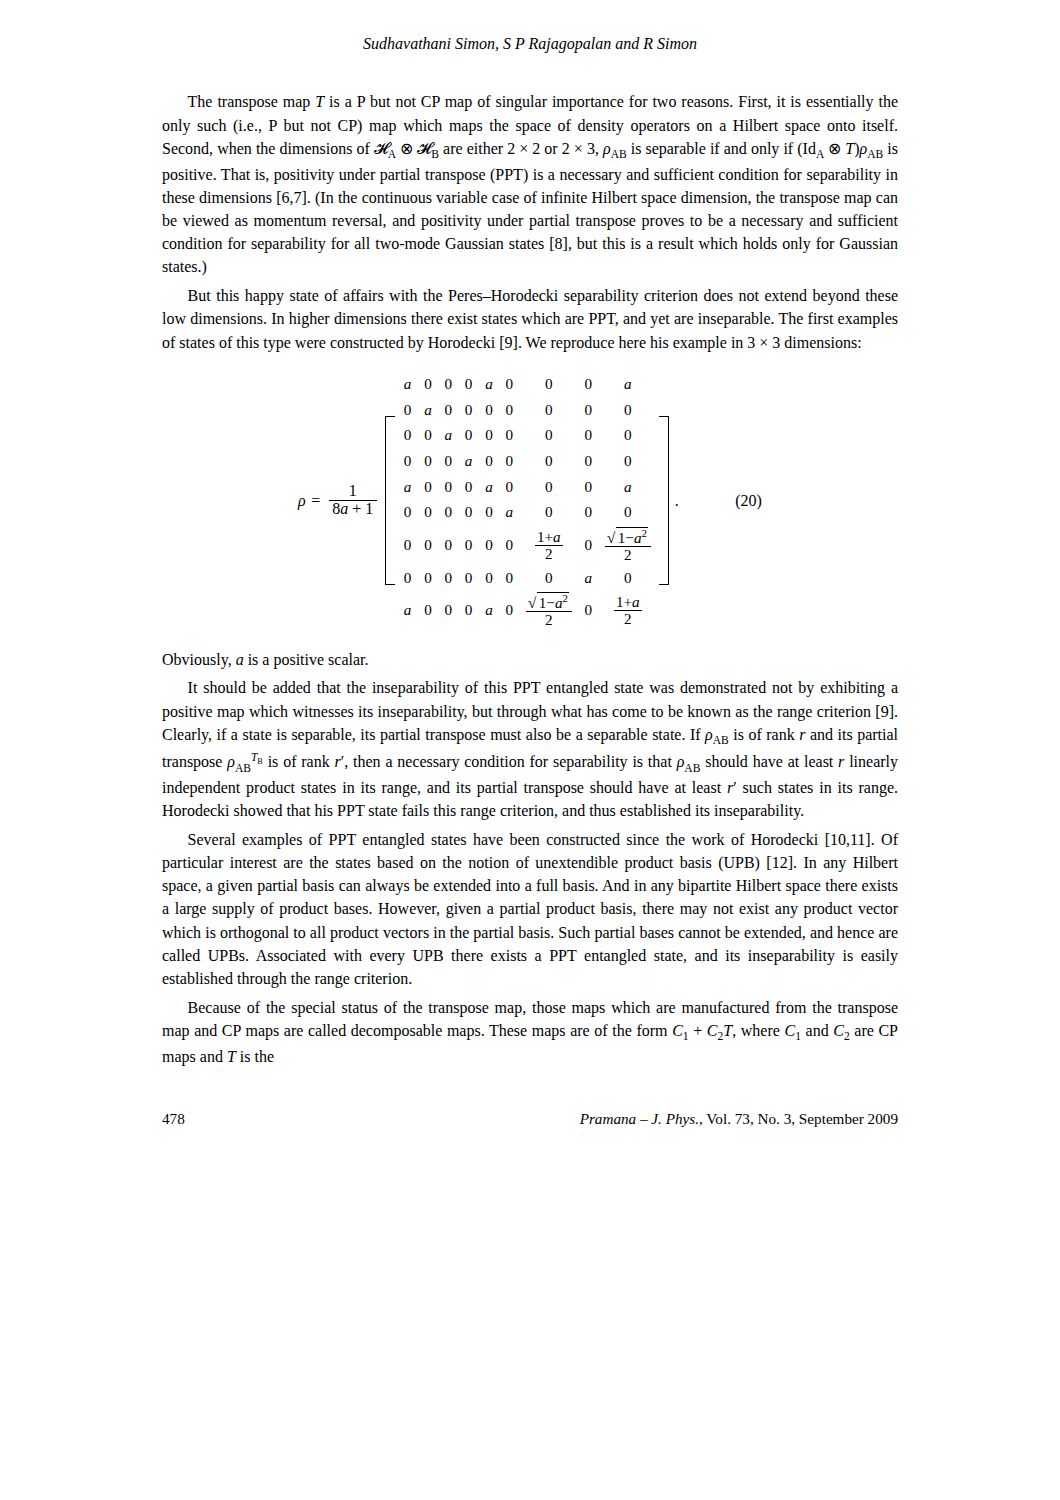Sudhavathani Simon, S P Rajagopalan and R Simon
The transpose map T is a P but not CP map of singular importance for two reasons. First, it is essentially the only such (i.e., P but not CP) map which maps the space of density operators on a Hilbert space onto itself. Second, when the dimensions of 𝓗A ⊗ 𝓗B are either 2 × 2 or 2 × 3, ρAB is separable if and only if (IdA ⊗ T)ρAB is positive. That is, positivity under partial transpose (PPT) is a necessary and sufficient condition for separability in these dimensions [6,7]. (In the continuous variable case of infinite Hilbert space dimension, the transpose map can be viewed as momentum reversal, and positivity under partial transpose proves to be a necessary and sufficient condition for separability for all two-mode Gaussian states [8], but this is a result which holds only for Gaussian states.)
But this happy state of affairs with the Peres–Horodecki separability criterion does not extend beyond these low dimensions. In higher dimensions there exist states which are PPT, and yet are inseparable. The first examples of states of this type were constructed by Horodecki [9]. We reproduce here his example in 3 × 3 dimensions:
ρ = 18a + 1
| a | 0 | 0 | 0 | a | 0 | 0 | 0 | a |
| 0 | a | 0 | 0 | 0 | 0 | 0 | 0 | 0 |
| 0 | 0 | a | 0 | 0 | 0 | 0 | 0 | 0 |
| 0 | 0 | 0 | a | 0 | 0 | 0 | 0 | 0 |
| a | 0 | 0 | 0 | a | 0 | 0 | 0 | a |
| 0 | 0 | 0 | 0 | 0 | a | 0 | 0 | 0 |
| 0 | 0 | 0 | 0 | 0 | 0 | 1+ a 2 | 0 | √ 1− a 2 2 |
| 0 | 0 | 0 | 0 | 0 | 0 | 0 | a | 0 |
| a | 0 | 0 | 0 | a | 0 | √ 1− a 2 2 | 0 | 1+ a 2 |
.
(20)
Obviously, a is a positive scalar.
It should be added that the inseparability of this PPT entangled state was demonstrated not by exhibiting a positive map which witnesses its inseparability, but through what has come to be known as the range criterion [9]. Clearly, if a state is separable, its partial transpose must also be a separable state. If ρAB is of rank r and its partial transpose ρABTB is of rank r′, then a necessary condition for separability is that ρAB should have at least r linearly independent product states in its range, and its partial transpose should have at least r′ such states in its range. Horodecki showed that his PPT state fails this range criterion, and thus established its inseparability.
Several examples of PPT entangled states have been constructed since the work of Horodecki [10,11]. Of particular interest are the states based on the notion of unextendible product basis (UPB) [12]. In any Hilbert space, a given partial basis can always be extended into a full basis. And in any bipartite Hilbert space there exists a large supply of product bases. However, given a partial product basis, there may not exist any product vector which is orthogonal to all product vectors in the partial basis. Such partial bases cannot be extended, and hence are called UPBs. Associated with every UPB there exists a PPT entangled state, and its inseparability is easily established through the range criterion.
Because of the special status of the transpose map, those maps which are manufactured from the transpose map and CP maps are called decomposable maps. These maps are of the form C1 + C2T, where C1 and C2 are CP maps and T is the
478 Pramana – J. Phys., Vol. 73, No. 3, September 2009